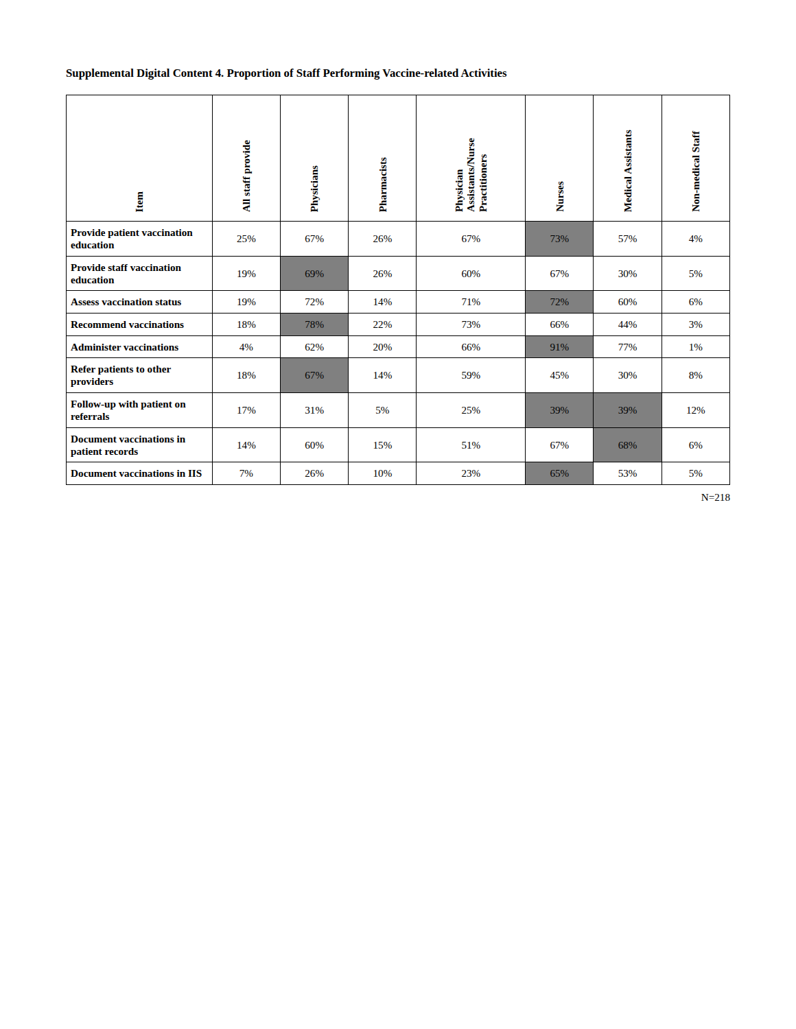Supplemental Digital Content 4. Proportion of Staff Performing Vaccine-related Activities
| Item | All staff provide | Physicians | Pharmacists | Physician Assistants/Nurse Practitioners | Nurses | Medical Assistants | Non-medical Staff |
| --- | --- | --- | --- | --- | --- | --- | --- |
| Provide patient vaccination education | 25% | 67% | 26% | 67% | 73% | 57% | 4% |
| Provide staff vaccination education | 19% | 69% | 26% | 60% | 67% | 30% | 5% |
| Assess vaccination status | 19% | 72% | 14% | 71% | 72% | 60% | 6% |
| Recommend vaccinations | 18% | 78% | 22% | 73% | 66% | 44% | 3% |
| Administer vaccinations | 4% | 62% | 20% | 66% | 91% | 77% | 1% |
| Refer patients to other providers | 18% | 67% | 14% | 59% | 45% | 30% | 8% |
| Follow-up with patient on referrals | 17% | 31% | 5% | 25% | 39% | 39% | 12% |
| Document vaccinations in patient records | 14% | 60% | 15% | 51% | 67% | 68% | 6% |
| Document vaccinations in IIS | 7% | 26% | 10% | 23% | 65% | 53% | 5% |
N=218